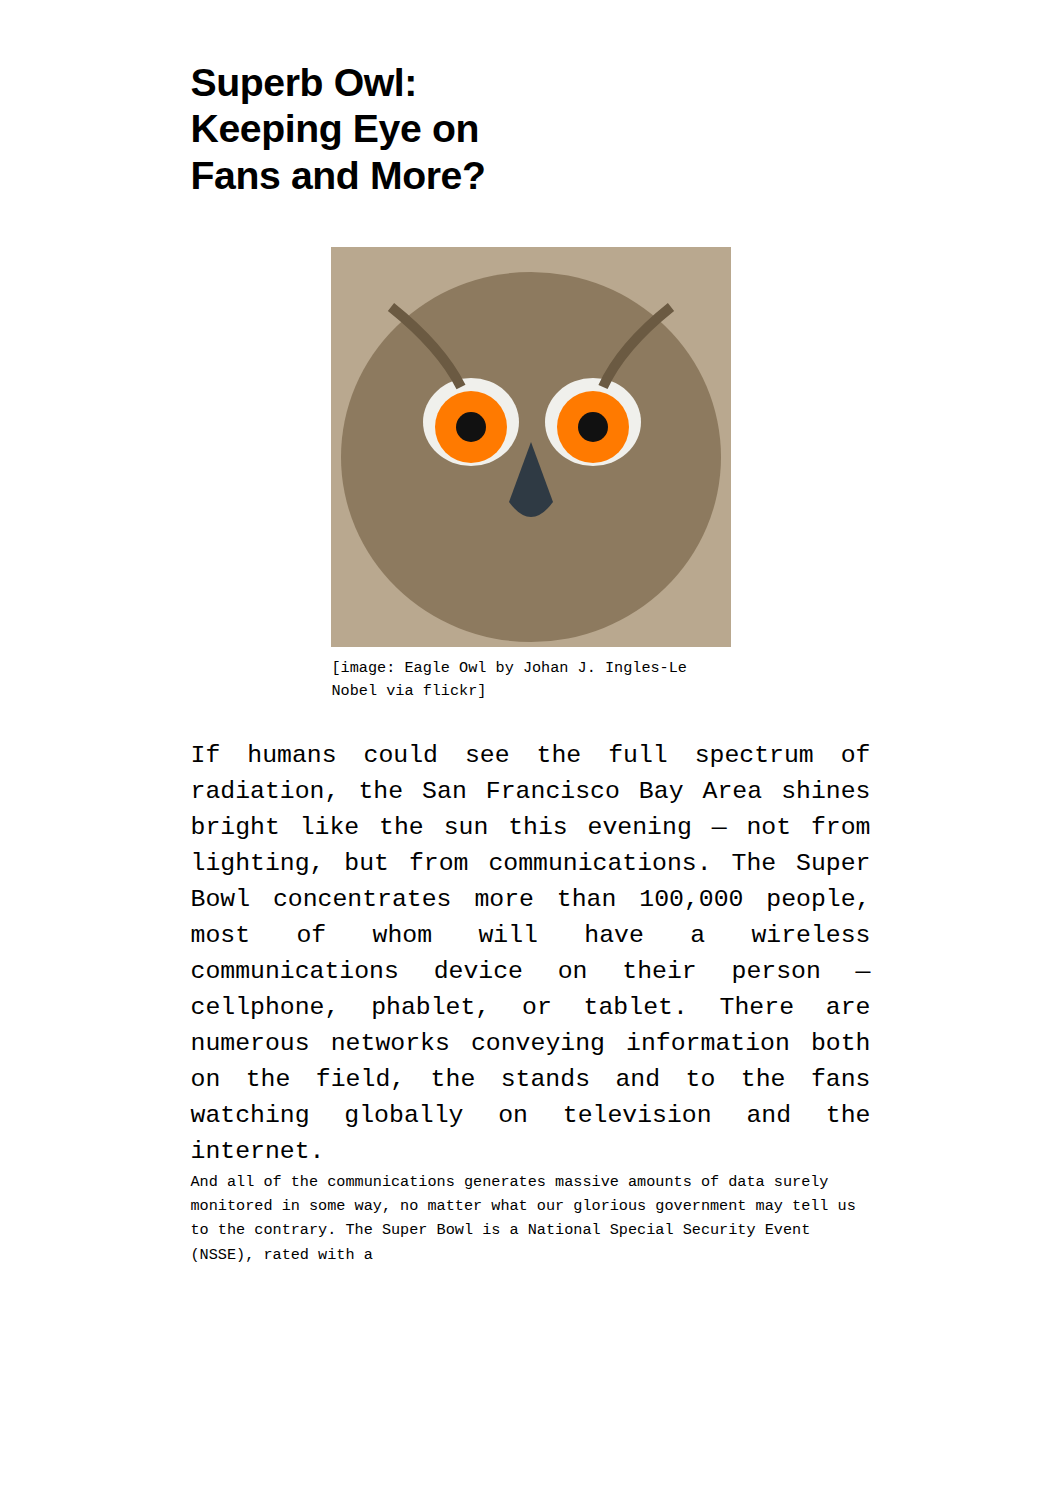Superb Owl: Keeping Eye on Fans and More?
[image: Eagle Owl by Johan J. Ingles-Le Nobel via flickr]
If humans could see the full spectrum of radiation, the San Francisco Bay Area shines bright like the sun this evening — not from lighting, but from communications. The Super Bowl concentrates more than 100,000 people, most of whom will have a wireless communications device on their person — cellphone, phablet, or tablet. There are numerous networks conveying information both on the field, the stands and to the fans watching globally on television and the internet.
And all of the communications generates massive amounts of data surely monitored in some way, no matter what our glorious government may tell us to the contrary. The Super Bowl is a National Special Security Event (NSSE), rated with a